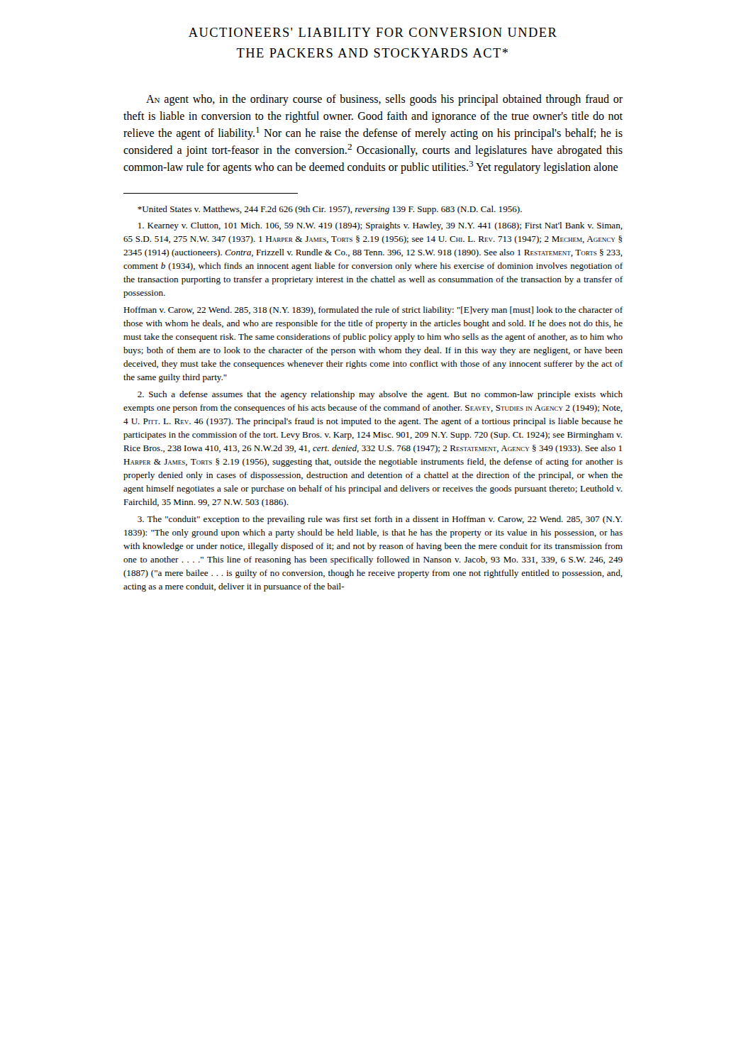Auctioneers' Liability for Conversion Under
the Packers and Stockyards Act*
An agent who, in the ordinary course of business, sells goods his principal obtained through fraud or theft is liable in conversion to the rightful owner. Good faith and ignorance of the true owner's title do not relieve the agent of liability.1 Nor can he raise the defense of merely acting on his principal's behalf; he is considered a joint tort-feasor in the conversion.2 Occasionally, courts and legislatures have abrogated this common-law rule for agents who can be deemed conduits or public utilities.3 Yet regulatory legislation alone
*United States v. Matthews, 244 F.2d 626 (9th Cir. 1957), reversing 139 F. Supp. 683 (N.D. Cal. 1956).
1. Kearney v. Clutton, 101 Mich. 106, 59 N.W. 419 (1894); Spraights v. Hawley, 39 N.Y. 441 (1868); First Nat'l Bank v. Siman, 65 S.D. 514, 275 N.W. 347 (1937). 1 Harper & James, Torts § 2.19 (1956); see 14 U. Chi. L. Rev. 713 (1947); 2 Mechem, Agency § 2345 (1914) (auctioneers). Contra, Frizzell v. Rundle & Co., 88 Tenn. 396, 12 S.W. 918 (1890). See also 1 Restatement, Torts § 233, comment b (1934), which finds an innocent agent liable for conversion only where his exercise of dominion involves negotiation of the transaction purporting to transfer a proprietary interest in the chattel as well as consummation of the transaction by a transfer of possession.
Hoffman v. Carow, 22 Wend. 285, 318 (N.Y. 1839), formulated the rule of strict liability: "[E]very man [must] look to the character of those with whom he deals, and who are responsible for the title of property in the articles bought and sold. If he does not do this, he must take the consequent risk. The same considerations of public policy apply to him who sells as the agent of another, as to him who buys; both of them are to look to the character of the person with whom they deal. If in this way they are negligent, or have been deceived, they must take the consequences whenever their rights come into conflict with those of any innocent sufferer by the act of the same guilty third party."
2. Such a defense assumes that the agency relationship may absolve the agent. But no common-law principle exists which exempts one person from the consequences of his acts because of the command of another. Seavey, Studies in Agency 2 (1949); Note, 4 U. Pitt. L. Rev. 46 (1937). The principal's fraud is not imputed to the agent. The agent of a tortious principal is liable because he participates in the commission of the tort. Levy Bros. v. Karp, 124 Misc. 901, 209 N.Y. Supp. 720 (Sup. Ct. 1924); see Birmingham v. Rice Bros., 238 Iowa 410, 413, 26 N.W.2d 39, 41, cert. denied, 332 U.S. 768 (1947); 2 Restatement, Agency § 349 (1933). See also 1 Harper & James, Torts § 2.19 (1956), suggesting that, outside the negotiable instruments field, the defense of acting for another is properly denied only in cases of dispossession, destruction and detention of a chattel at the direction of the principal, or when the agent himself negotiates a sale or purchase on behalf of his principal and delivers or receives the goods pursuant thereto; Leuthold v. Fairchild, 35 Minn. 99, 27 N.W. 503 (1886).
3. The "conduit" exception to the prevailing rule was first set forth in a dissent in Hoffman v. Carow, 22 Wend. 285, 307 (N.Y. 1839): "The only ground upon which a party should be held liable, is that he has the property or its value in his possession, or has with knowledge or under notice, illegally disposed of it; and not by reason of having been the mere conduit for its transmission from one to another . . . ." This line of reasoning has been specifically followed in Nanson v. Jacob, 93 Mo. 331, 339, 6 S.W. 246, 249 (1887) ("a mere bailee . . . is guilty of no conversion, though he receive property from one not rightfully entitled to possession, and, acting as a mere conduit, deliver it in pursuance of the bail-